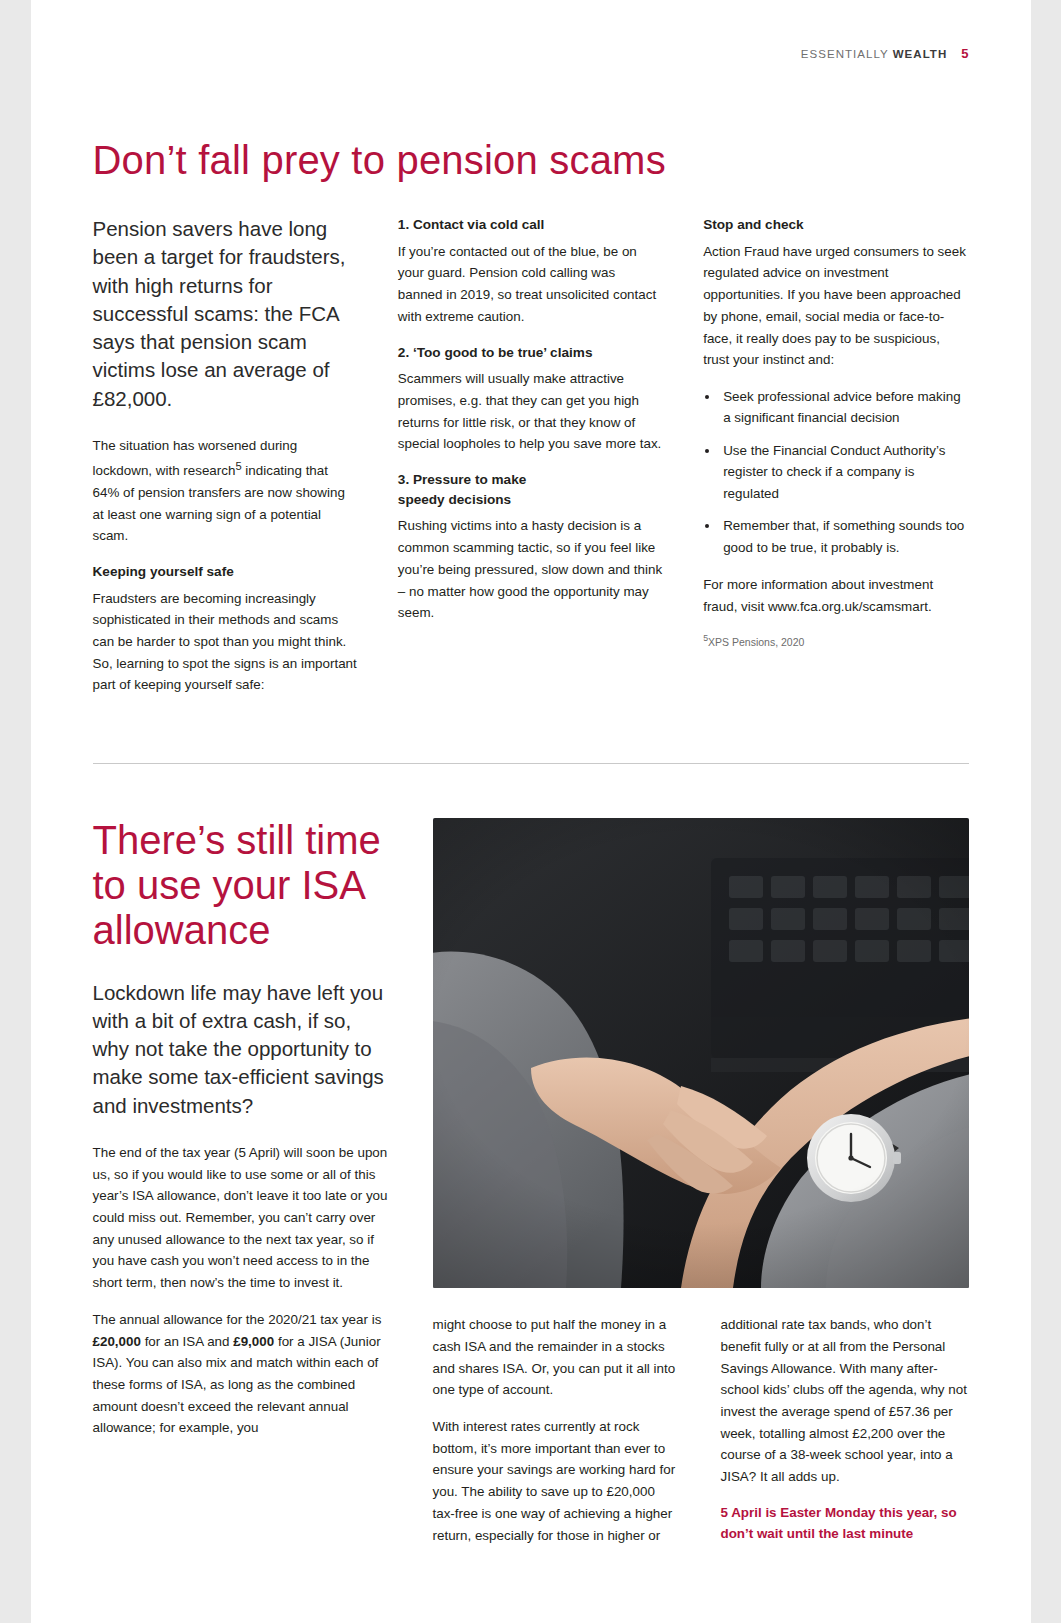Essentially Wealth 5
Don’t fall prey to pension scams
Pension savers have long been a target for fraudsters, with high returns for successful scams: the FCA says that pension scam victims lose an average of £82,000.
The situation has worsened during lockdown, with research5 indicating that 64% of pension transfers are now showing at least one warning sign of a potential scam.
Keeping yourself safe
Fraudsters are becoming increasingly sophisticated in their methods and scams can be harder to spot than you might think. So, learning to spot the signs is an important part of keeping yourself safe:
1. Contact via cold call
If you’re contacted out of the blue, be on your guard. Pension cold calling was banned in 2019, so treat unsolicited contact with extreme caution.
2. ‘Too good to be true’ claims
Scammers will usually make attractive promises, e.g. that they can get you high returns for little risk, or that they know of special loopholes to help you save more tax.
3. Pressure to make
speedy decisions
Rushing victims into a hasty decision is a common scamming tactic, so if you feel like you’re being pressured, slow down and think – no matter how good the opportunity may seem.
Stop and check
Action Fraud have urged consumers to seek regulated advice on investment opportunities. If you have been approached by phone, email, social media or face-to-face, it really does pay to be suspicious, trust your instinct and:
Seek professional advice before making a significant financial decision
Use the Financial Conduct Authority’s register to check if a company is regulated
Remember that, if something sounds too good to be true, it probably is.
For more information about investment fraud, visit www.fca.org.uk/scamsmart.
5XPS Pensions, 2020
There’s still time to use your ISA allowance
Lockdown life may have left you with a bit of extra cash, if so, why not take the opportunity to make some tax-efficient savings and investments?
The end of the tax year (5 April) will soon be upon us, so if you would like to use some or all of this year’s ISA allowance, don’t leave it too late or you could miss out. Remember, you can’t carry over any unused allowance to the next tax year, so if you have cash you won’t need access to in the short term, then now’s the time to invest it.
The annual allowance for the 2020/21 tax year is £20,000 for an ISA and £9,000 for a JISA (Junior ISA). You can also mix and match within each of these forms of ISA, as long as the combined amount doesn’t exceed the relevant annual allowance; for example, you
might choose to put half the money in a cash ISA and the remainder in a stocks and shares ISA. Or, you can put it all into one type of account.
With interest rates currently at rock bottom, it’s more important than ever to ensure your savings are working hard for you. The ability to save up to £20,000 tax-free is one way of achieving a higher return, especially for those in higher or additional rate tax bands, who don’t benefit fully or at all from the Personal Savings Allowance. With many after-school kids’ clubs off the agenda, why not invest the average spend of £57.36 per week, totalling almost £2,200 over the course of a 38-week school year, into a JISA? It all adds up.
5 April is Easter Monday this year, so don’t wait until the last minute